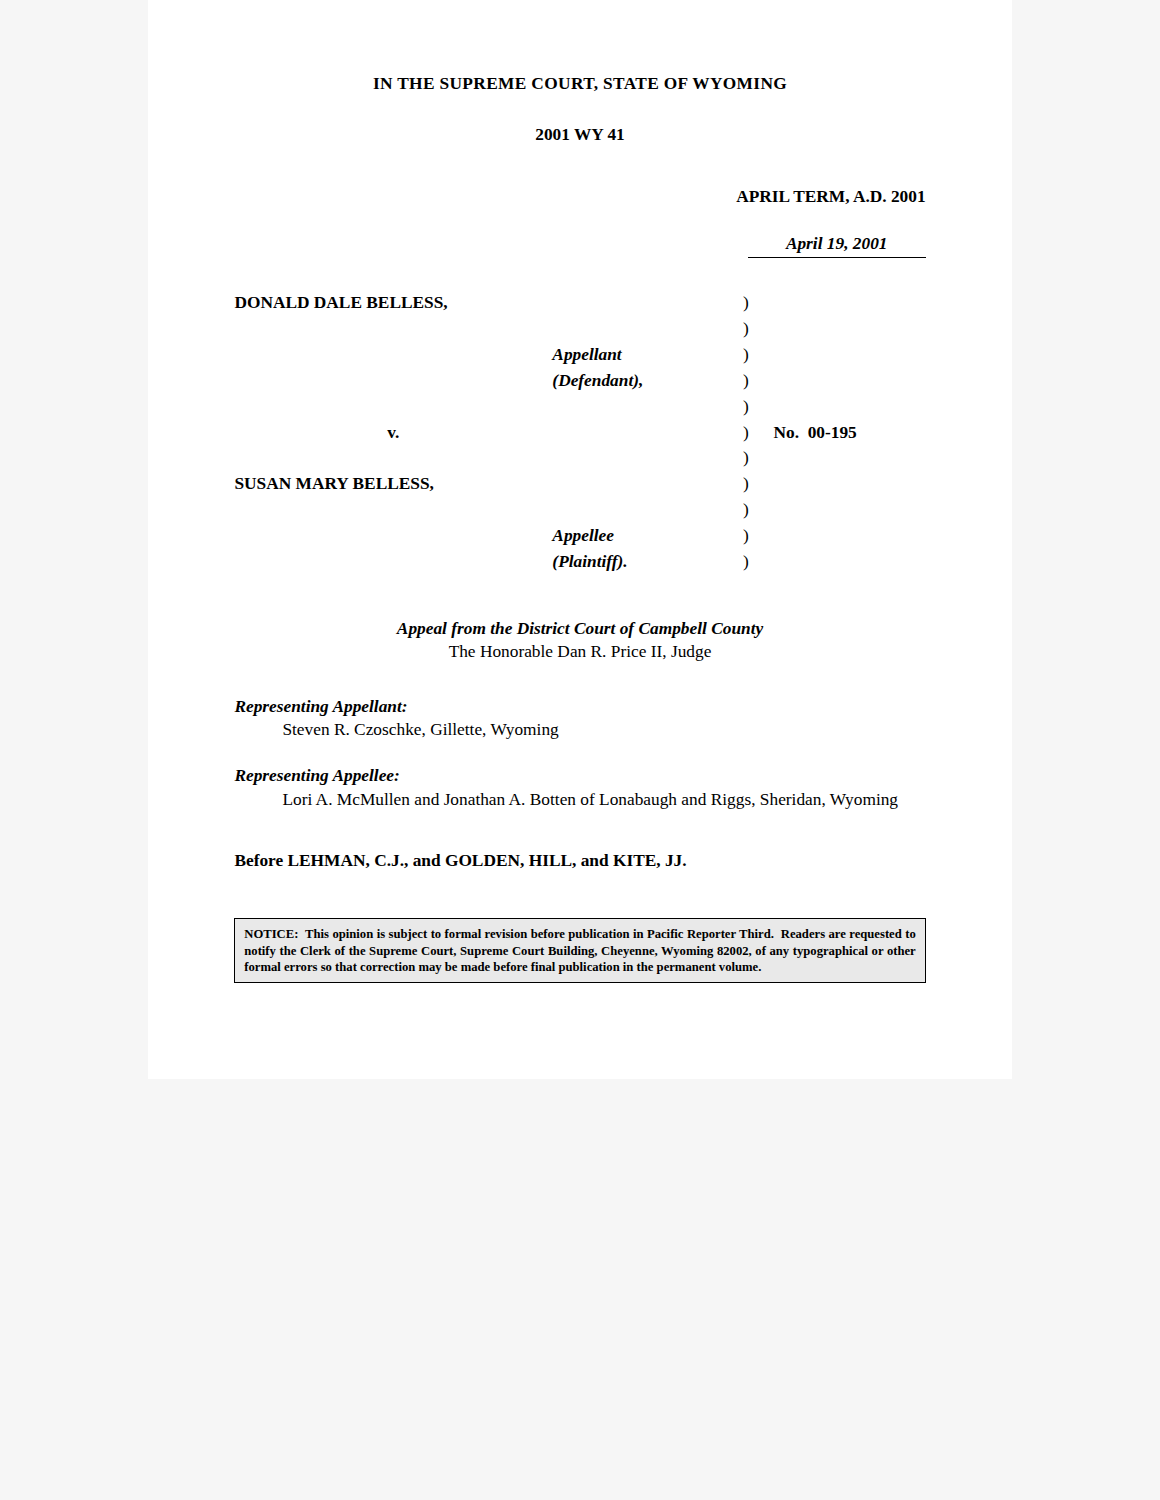IN THE SUPREME COURT, STATE OF WYOMING
2001 WY 41
APRIL TERM, A.D. 2001
April 19, 2001
| DONALD DALE BELLESS, | | ) | |
| | | ) | |
| | Appellant | ) | |
| | (Defendant), | ) | |
| | | ) | |
| v. | | ) | No. 00-195 |
| | | ) | |
| SUSAN MARY BELLESS, | | ) | |
| | | ) | |
| | Appellee | ) | |
| | (Plaintiff). | ) | |
Appeal from the District Court of Campbell County
The Honorable Dan R. Price II, Judge
Representing Appellant:
Steven R. Czoschke, Gillette, Wyoming
Representing Appellee:
Lori A. McMullen and Jonathan A. Botten of Lonabaugh and Riggs, Sheridan, Wyoming
Before LEHMAN, C.J., and GOLDEN, HILL, and KITE, JJ.
NOTICE: This opinion is subject to formal revision before publication in Pacific Reporter Third. Readers are requested to notify the Clerk of the Supreme Court, Supreme Court Building, Cheyenne, Wyoming 82002, of any typographical or other formal errors so that correction may be made before final publication in the permanent volume.